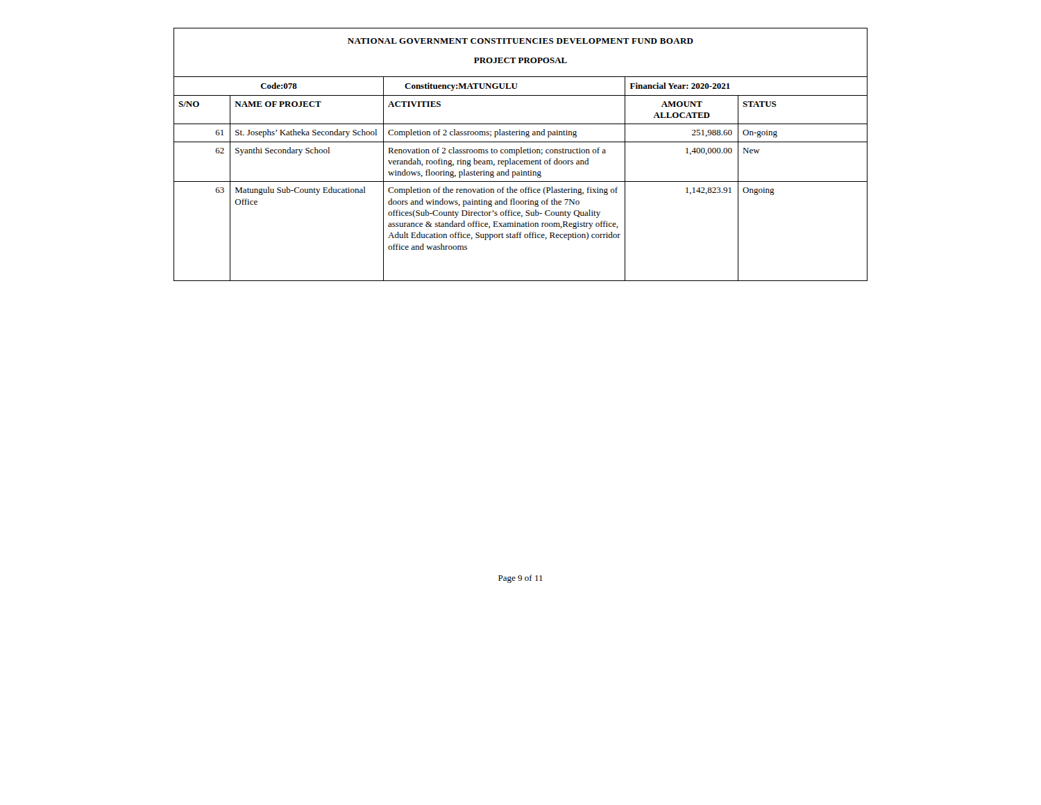| NATIONAL GOVERNMENT CONSTITUENCIES DEVELOPMENT FUND BOARD |
| PROJECT PROPOSAL |
| Code:078 | Constituency:MATUNGULU | Financial Year: 2020-2021 |
| S/NO | NAME OF PROJECT | ACTIVITIES | AMOUNT ALLOCATED | STATUS |
| 61 | St. Josephs’ Katheka Secondary School | Completion of 2 classrooms; plastering and painting | 251,988.60 | On-going |
| 62 | Syanthi Secondary School | Renovation of 2 classrooms to completion; construction of a verandah, roofing, ring beam, replacement of doors and windows, flooring, plastering and painting | 1,400,000.00 | New |
| 63 | Matungulu Sub-County Educational Office | Completion of the renovation of the office (Plastering, fixing of doors and windows, painting and flooring of the 7No offices(Sub-County Director’s office, Sub- County Quality assurance & standard office, Examination room,Registry office, Adult Education office, Support staff office, Reception) corridor office and washrooms | 1,142,823.91 | Ongoing |
Page 9 of 11